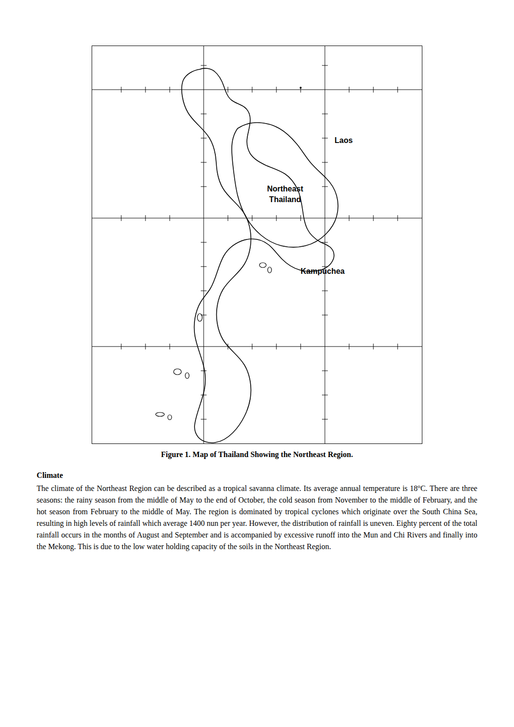100° 105° 20° 15° 10° Laos Northeast Thailand Kampuchea
Figure 1. Map of Thailand Showing the Northeast Region.
Climate
The climate of the Northeast Region can be described as a tropical savanna climate. Its average annual temperature is 18oC. There are three seasons: the rainy season from the middle of May to the end of October, the cold season from November to the middle of February, and the hot season from February to the middle of May. The region is dominated by tropical cyclones which originate over the South China Sea, resulting in high levels of rainfall which average 1400 nun per year. However, the distribution of rainfall is uneven. Eighty percent of the total rainfall occurs in the months of August and September and is accompanied by excessive runoff into the Mun and Chi Rivers and finally into the Mekong. This is due to the low water holding capacity of the soils in the Northeast Region.